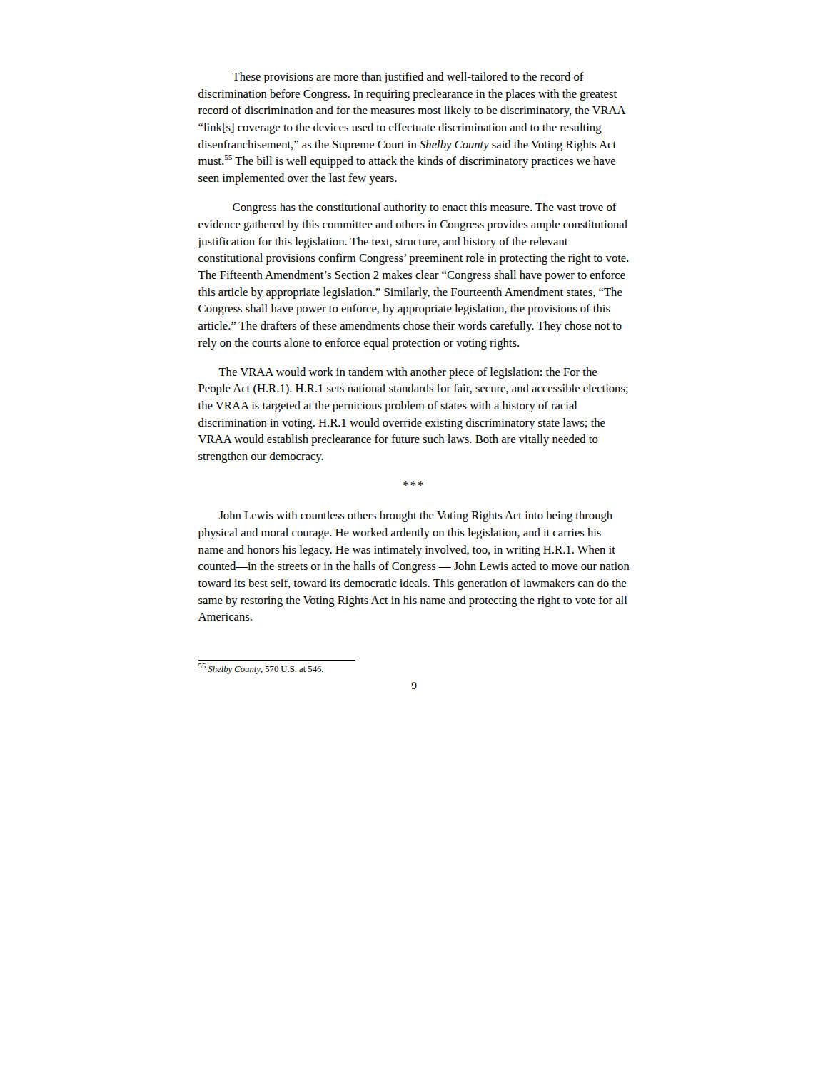These provisions are more than justified and well-tailored to the record of discrimination before Congress. In requiring preclearance in the places with the greatest record of discrimination and for the measures most likely to be discriminatory, the VRAA “link[s] coverage to the devices used to effectuate discrimination and to the resulting disenfranchisement,” as the Supreme Court in Shelby County said the Voting Rights Act must.55 The bill is well equipped to attack the kinds of discriminatory practices we have seen implemented over the last few years.
Congress has the constitutional authority to enact this measure. The vast trove of evidence gathered by this committee and others in Congress provides ample constitutional justification for this legislation. The text, structure, and history of the relevant constitutional provisions confirm Congress’ preeminent role in protecting the right to vote. The Fifteenth Amendment’s Section 2 makes clear “Congress shall have power to enforce this article by appropriate legislation.” Similarly, the Fourteenth Amendment states, “The Congress shall have power to enforce, by appropriate legislation, the provisions of this article.” The drafters of these amendments chose their words carefully. They chose not to rely on the courts alone to enforce equal protection or voting rights.
The VRAA would work in tandem with another piece of legislation: the For the People Act (H.R.1). H.R.1 sets national standards for fair, secure, and accessible elections; the VRAA is targeted at the pernicious problem of states with a history of racial discrimination in voting. H.R.1 would override existing discriminatory state laws; the VRAA would establish preclearance for future such laws. Both are vitally needed to strengthen our democracy.
***
John Lewis with countless others brought the Voting Rights Act into being through physical and moral courage. He worked ardently on this legislation, and it carries his name and honors his legacy. He was intimately involved, too, in writing H.R.1. When it counted—in the streets or in the halls of Congress — John Lewis acted to move our nation toward its best self, toward its democratic ideals. This generation of lawmakers can do the same by restoring the Voting Rights Act in his name and protecting the right to vote for all Americans.
55 Shelby County, 570 U.S. at 546.
9